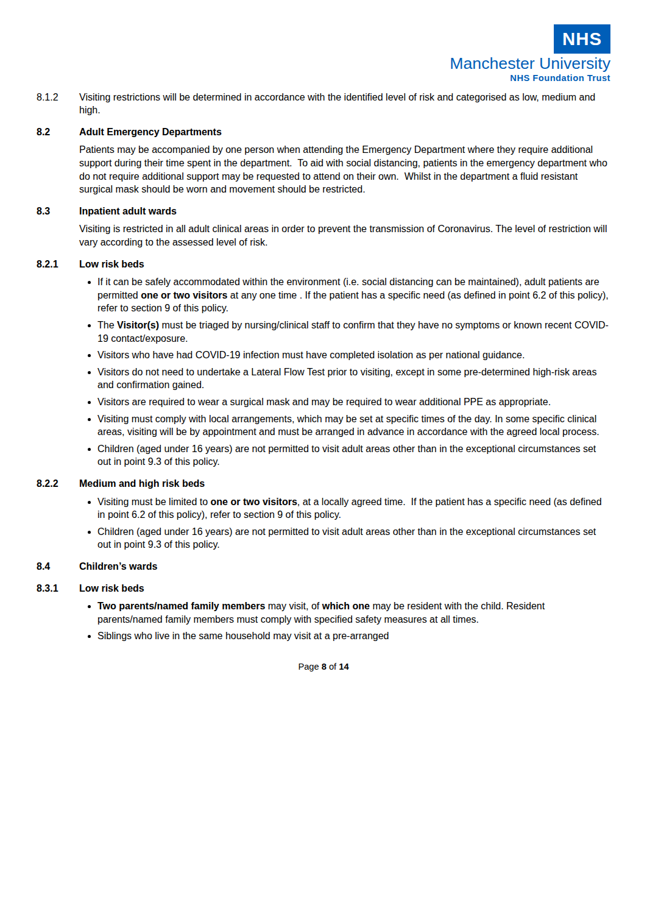NHS
Manchester University
NHS Foundation Trust
8.1.2
Visiting restrictions will be determined in accordance with the identified level of risk and categorised as low, medium and high.
8.2
Adult Emergency Departments
Patients may be accompanied by one person when attending the Emergency Department where they require additional support during their time spent in the department. To aid with social distancing, patients in the emergency department who do not require additional support may be requested to attend on their own. Whilst in the department a fluid resistant surgical mask should be worn and movement should be restricted.
8.3
Inpatient adult wards
Visiting is restricted in all adult clinical areas in order to prevent the transmission of Coronavirus. The level of restriction will vary according to the assessed level of risk.
8.2.1
Low risk beds
If it can be safely accommodated within the environment (i.e. social distancing can be maintained), adult patients are permitted one or two visitors at any one time . If the patient has a specific need (as defined in point 6.2 of this policy), refer to section 9 of this policy.
The Visitor(s) must be triaged by nursing/clinical staff to confirm that they have no symptoms or known recent COVID-19 contact/exposure.
Visitors who have had COVID-19 infection must have completed isolation as per national guidance.
Visitors do not need to undertake a Lateral Flow Test prior to visiting, except in some pre-determined high-risk areas and confirmation gained.
Visitors are required to wear a surgical mask and may be required to wear additional PPE as appropriate.
Visiting must comply with local arrangements, which may be set at specific times of the day. In some specific clinical areas, visiting will be by appointment and must be arranged in advance in accordance with the agreed local process.
Children (aged under 16 years) are not permitted to visit adult areas other than in the exceptional circumstances set out in point 9.3 of this policy.
8.2.2
Medium and high risk beds
Visiting must be limited to one or two visitors, at a locally agreed time. If the patient has a specific need (as defined in point 6.2 of this policy), refer to section 9 of this policy.
Children (aged under 16 years) are not permitted to visit adult areas other than in the exceptional circumstances set out in point 9.3 of this policy.
8.4
Children’s wards
8.3.1
Low risk beds
Two parents/named family members may visit, of which one may be resident with the child. Resident parents/named family members must comply with specified safety measures at all times.
Siblings who live in the same household may visit at a pre-arranged
Page 8 of 14